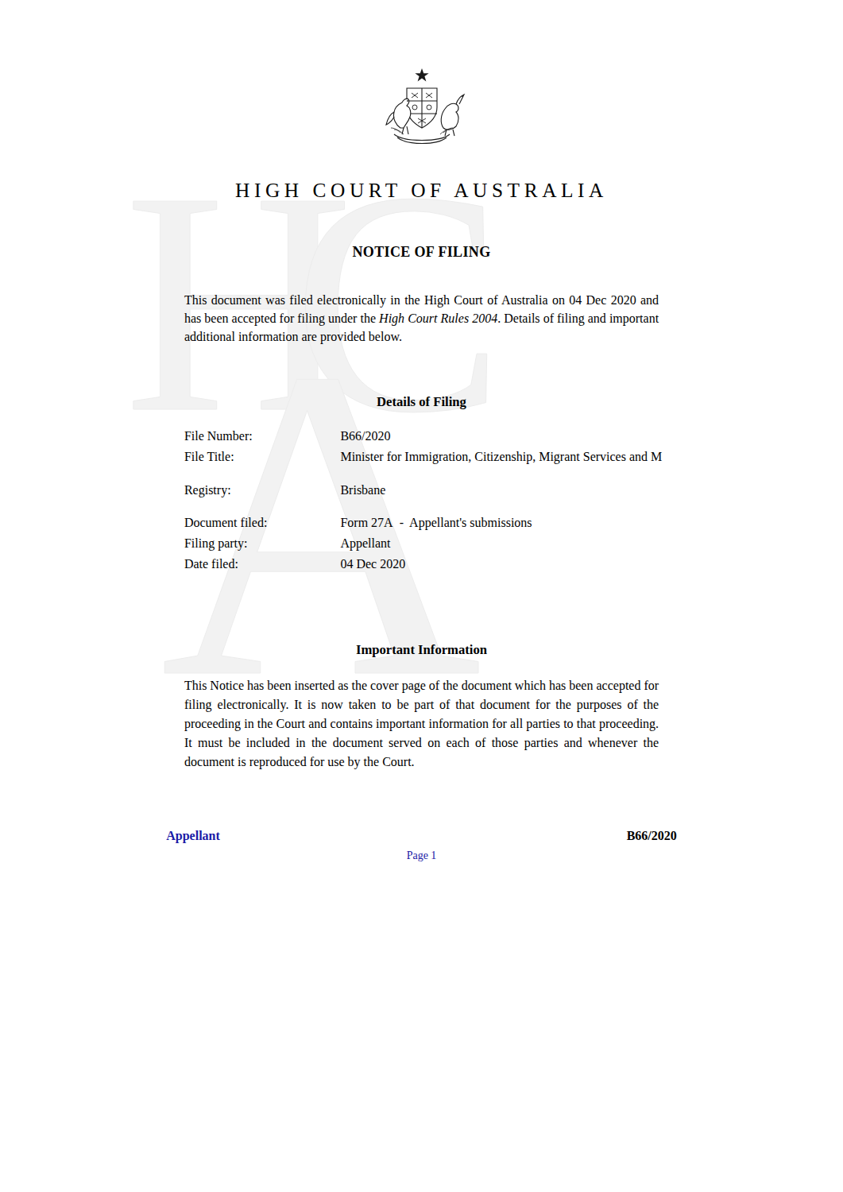H C A
HIGH COURT OF AUSTRALIA
NOTICE OF FILING
This document was filed electronically in the High Court of Australia on 04 Dec 2020 and has been accepted for filing under the High Court Rules 2004. Details of filing and important additional information are provided below.
Details of Filing
| File Number: | B66/2020 |
| File Title: | Minister for Immigration, Citizenship, Migrant Services and M |
| Registry: | Brisbane |
| Document filed: | Form 27A - Appellant's submissions |
| Filing party: | Appellant |
| Date filed: | 04 Dec 2020 |
Important Information
This Notice has been inserted as the cover page of the document which has been accepted for filing electronically. It is now taken to be part of that document for the purposes of the proceeding in the Court and contains important information for all parties to that proceeding. It must be included in the document served on each of those parties and whenever the document is reproduced for use by the Court.
Appellant B66/2020
Page 1